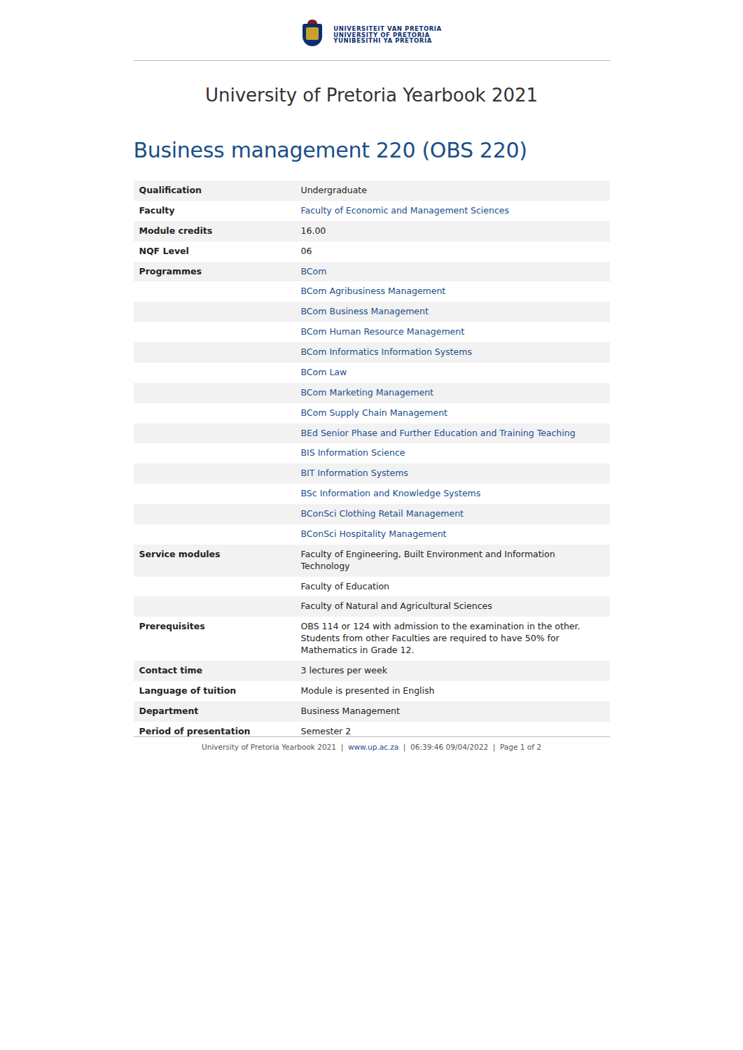Universiteit van Pretoria University of Pretoria Yunibesithi ya Pretoria
University of Pretoria Yearbook 2021
Business management 220 (OBS 220)
| Qualification | Undergraduate |
| Faculty | Faculty of Economic and Management Sciences |
| Module credits | 16.00 |
| NQF Level | 06 |
| Programmes | BCom |
| | BCom Agribusiness Management |
| | BCom Business Management |
| | BCom Human Resource Management |
| | BCom Informatics Information Systems |
| | BCom Law |
| | BCom Marketing Management |
| | BCom Supply Chain Management |
| | BEd Senior Phase and Further Education and Training Teaching |
| | BIS Information Science |
| | BIT Information Systems |
| | BSc Information and Knowledge Systems |
| | BConSci Clothing Retail Management |
| | BConSci Hospitality Management |
| Service modules | Faculty of Engineering, Built Environment and Information Technology |
| | Faculty of Education |
| | Faculty of Natural and Agricultural Sciences |
| Prerequisites | OBS 114 or 124 with admission to the examination in the other. Students from other Faculties are required to have 50% for Mathematics in Grade 12. |
| Contact time | 3 lectures per week |
| Language of tuition | Module is presented in English |
| Department | Business Management |
| Period of presentation | Semester 2 |
University of Pretoria Yearbook 2021 | www.up.ac.za | 06:39:46 09/04/2022 | Page 1 of 2